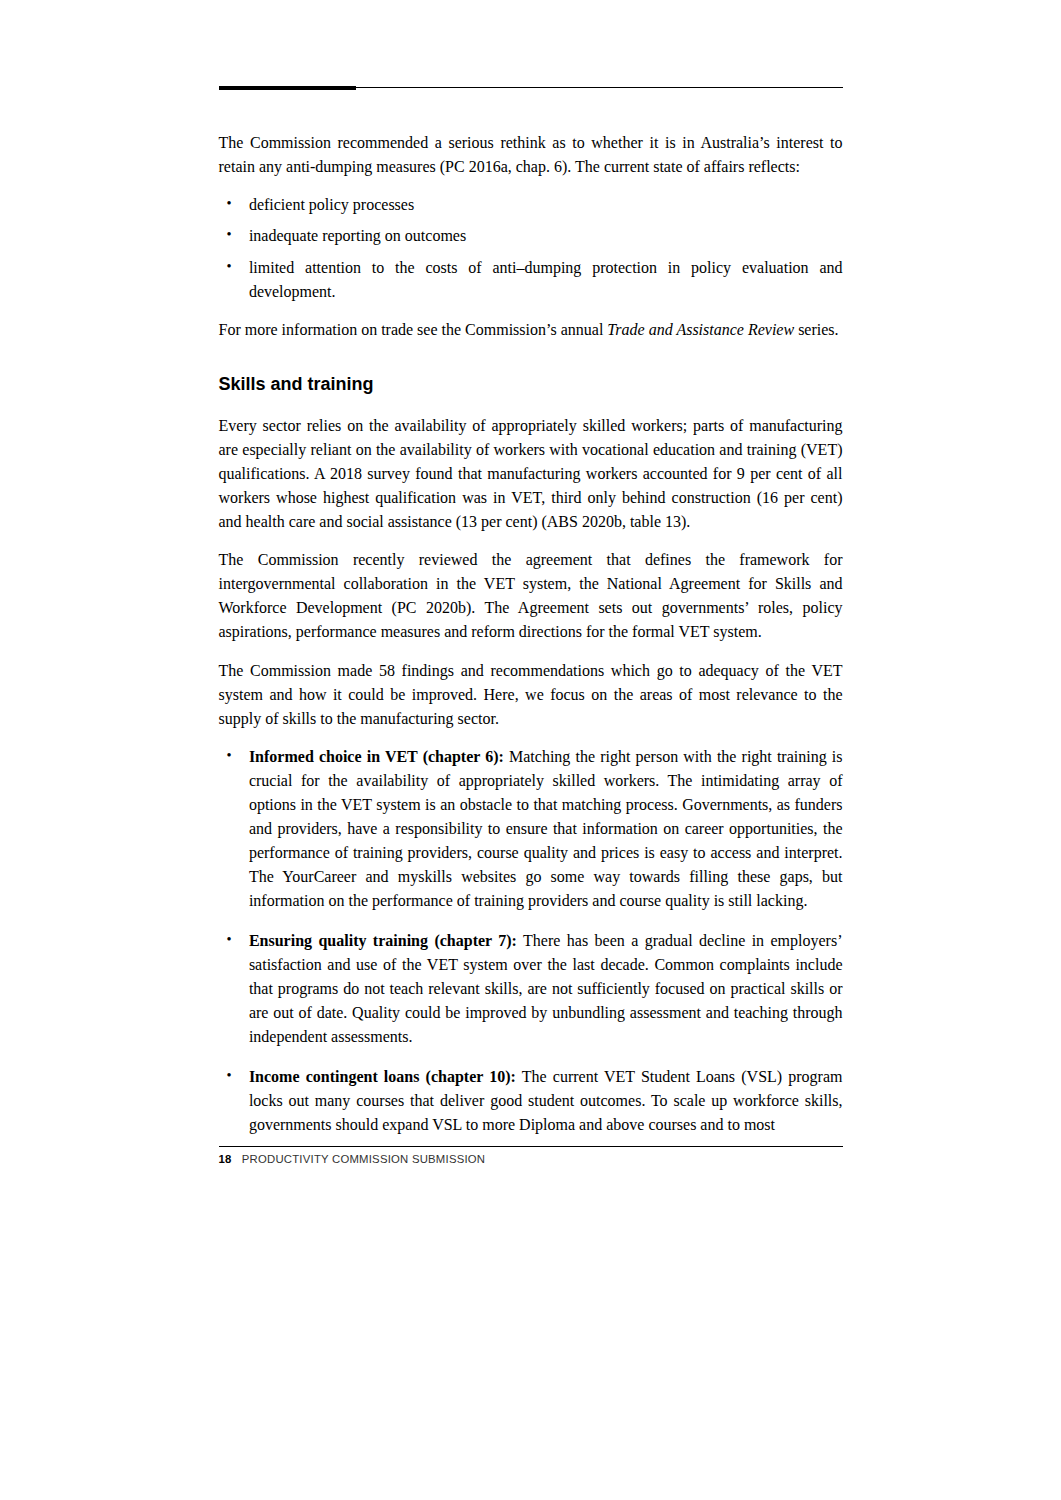The Commission recommended a serious rethink as to whether it is in Australia’s interest to retain any anti-dumping measures (PC 2016a, chap. 6). The current state of affairs reflects:
deficient policy processes
inadequate reporting on outcomes
limited attention to the costs of anti–dumping protection in policy evaluation and development.
For more information on trade see the Commission’s annual Trade and Assistance Review series.
Skills and training
Every sector relies on the availability of appropriately skilled workers; parts of manufacturing are especially reliant on the availability of workers with vocational education and training (VET) qualifications. A 2018 survey found that manufacturing workers accounted for 9 per cent of all workers whose highest qualification was in VET, third only behind construction (16 per cent) and health care and social assistance (13 per cent) (ABS 2020b, table 13).
The Commission recently reviewed the agreement that defines the framework for intergovernmental collaboration in the VET system, the National Agreement for Skills and Workforce Development (PC 2020b). The Agreement sets out governments’ roles, policy aspirations, performance measures and reform directions for the formal VET system.
The Commission made 58 findings and recommendations which go to adequacy of the VET system and how it could be improved. Here, we focus on the areas of most relevance to the supply of skills to the manufacturing sector.
Informed choice in VET (chapter 6): Matching the right person with the right training is crucial for the availability of appropriately skilled workers. The intimidating array of options in the VET system is an obstacle to that matching process. Governments, as funders and providers, have a responsibility to ensure that information on career opportunities, the performance of training providers, course quality and prices is easy to access and interpret. The YourCareer and myskills websites go some way towards filling these gaps, but information on the performance of training providers and course quality is still lacking.
Ensuring quality training (chapter 7): There has been a gradual decline in employers’ satisfaction and use of the VET system over the last decade. Common complaints include that programs do not teach relevant skills, are not sufficiently focused on practical skills or are out of date. Quality could be improved by unbundling assessment and teaching through independent assessments.
Income contingent loans (chapter 10): The current VET Student Loans (VSL) program locks out many courses that deliver good student outcomes. To scale up workforce skills, governments should expand VSL to more Diploma and above courses and to most
18 PRODUCTIVITY COMMISSION SUBMISSION